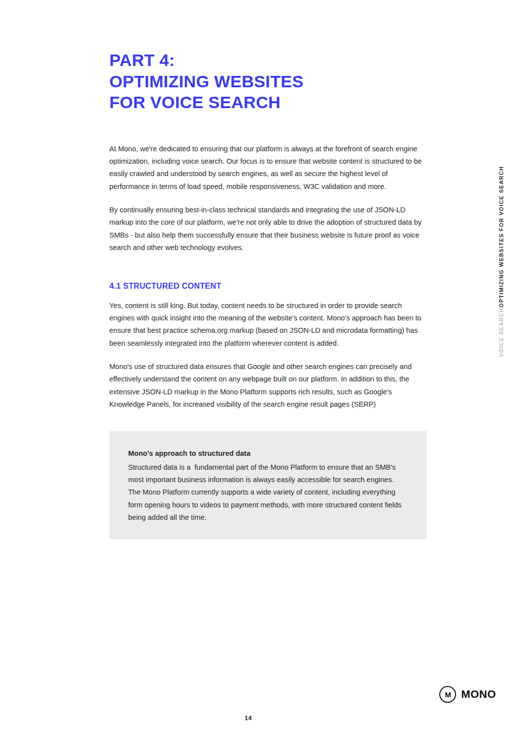VOICE SEARCH OPTIMIZING WEBSITES FOR VOICE SEARCH
Part 4:
Optimizing Websites
for Voice Search
At Mono, we're dedicated to ensuring that our platform is always at the forefront of search engine optimization, including voice search. Our focus is to ensure that website content is structured to be easily crawled and understood by search engines, as well as secure the highest level of performance in terms of load speed, mobile responsiveness, W3C validation and more.
By continually ensuring best-in-class technical standards and integrating the use of JSON-LD markup into the core of our platform, we're not only able to drive the adoption of structured data by SMBs - but also help them successfully ensure that their business website is future proof as voice search and other web technology evolves.
4.1 Structured Content
Yes, content is still king. But today, content needs to be structured in order to provide search engines with quick insight into the meaning of the website's content. Mono's approach has been to ensure that best practice schema.org markup (based on JSON-LD and microdata formatting) has been seamlessly integrated into the platform wherever content is added.
Mono's use of structured data ensures that Google and other search engines can precisely and effectively understand the content on any webpage built on our platform. In addition to this, the extensive JSON-LD markup in the Mono Platform supports rich results, such as Google's Knowledge Panels, for increased visibility of the search engine result pages (SERP)
Mono's approach to structured data
Structured data is a fundamental part of the Mono Platform to ensure that an SMB's most important business information is always easily accessible for search engines. The Mono Platform currently supports a wide variety of content, including everything form opening hours to videos to payment methods, with more structured content fields being added all the time.
14
M MONO